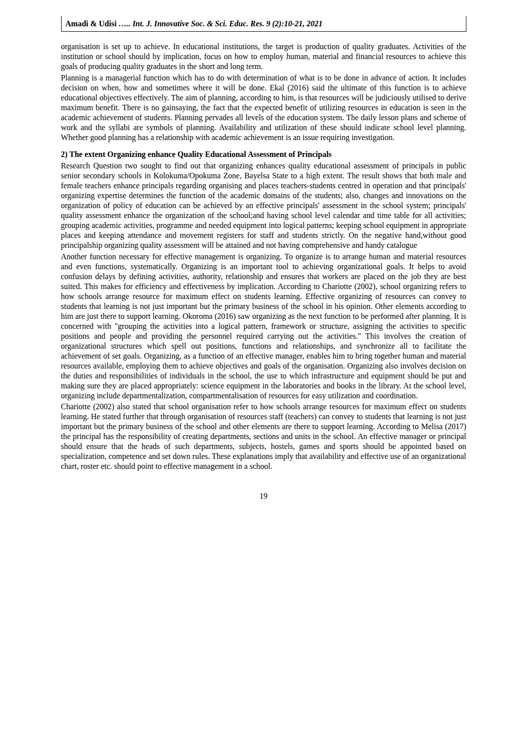Amadi & Udisi ….. Int. J. Innovative Soc. & Sci. Educ. Res. 9 (2):10-21, 2021
organisation is set up to achieve. In educational institutions, the target is production of quality graduates. Activities of the institution or school should by implication, focus on how to employ human, material and financial resources to achieve this goals of producing quality graduates in the short and long term.
Planning is a managerial function which has to do with determination of what is to be done in advance of action. It includes decision on when, how and sometimes where it will be done. Ekal (2016) said the ultimate of this function is to achieve educational objectives effectively. The aim of planning, according to him, is that resources will be judiciously utilised to derive maximum benefit. There is no gainsaying, the fact that the expected benefit of utilizing resources in education is seen in the academic achievement of students. Planning pervades all levels of the education system. The daily lesson plans and scheme of work and the syllabi are symbols of planning. Availability and utilization of these should indicate school level planning. Whether good planning has a relationship with academic achievement is an issue requiring investigation.
2) The extent Organizing enhance Quality Educational Assessment of Principals
Research Question two sought to find out that organizing enhances quality educational assessment of principals in public senior secondary schools in Kolokuma/Opokuma Zone, Bayelsa State to a high extent. The result shows that both male and female teachers enhance principals regarding organising and places teachers-students centred in operation and that principals' organizing expertise determines the function of the academic domains of the students; also, changes and innovations on the organization of policy of education can be achieved by an effective principals' assessment in the school system; principals' quality assessment enhance the organization of the school;and having school level calendar and time table for all activities; grouping academic activities, programme and needed equipment into logical patterns; keeping school equipment in appropriate places and keeping attendance and movement registers for staff and students strictly. On the negative hand,without good principalship organizing quality assessment will be attained and not having comprehensive and handy catalogue
Another function necessary for effective management is organizing. To organize is to arrange human and material resources and even functions, systematically. Organizing is an important tool to achieving organizational goals. It helps to avoid confusion delays by defining activities, authority, relationship and ensures that workers are placed on the job they are best suited. This makes for efficiency and effectiveness by implication. According to Chariotte (2002), school organizing refers to how schools arrange resource for maximum effect on students learning. Effective organizing of resources can convey to students that learning is not just important but the primary business of the school in his opinion. Other elements according to him are just there to support learning. Okoroma (2016) saw organizing as the next function to be performed after planning. It is concerned with "grouping the activities into a logical pattern, framework or structure, assigning the activities to specific positions and people and providing the personnel required carrying out the activities." This involves the creation of organizational structures which spell out positions, functions and relationships, and synchronize all to facilitate the achievement of set goals. Organizing, as a function of an effective manager, enables him to bring together human and material resources available, employing them to achieve objectives and goals of the organisation. Organizing also involves decision on the duties and responsibilities of individuals in the school, the use to which infrastructure and equipment should be put and making sure they are placed appropriately: science equipment in the laboratories and books in the library. At the school level, organizing include departmentalization, compartmentalisation of resources for easy utilization and coordination.
Chariotte (2002) also stated that school organisation refer to how schools arrange resources for maximum effect on students learning. He stated further that through organisation of resources staff (teachers) can convey to students that learning is not just important but the primary business of the school and other elements are there to support learning. According to Melisa (2017) the principal has the responsibility of creating departments, sections and units in the school. An effective manager or principal should ensure that the heads of such departments, subjects, hostels, games and sports should be appointed based on specialization, competence and set down rules. These explanations imply that availability and effective use of an organizational chart, roster etc. should point to effective management in a school.
19